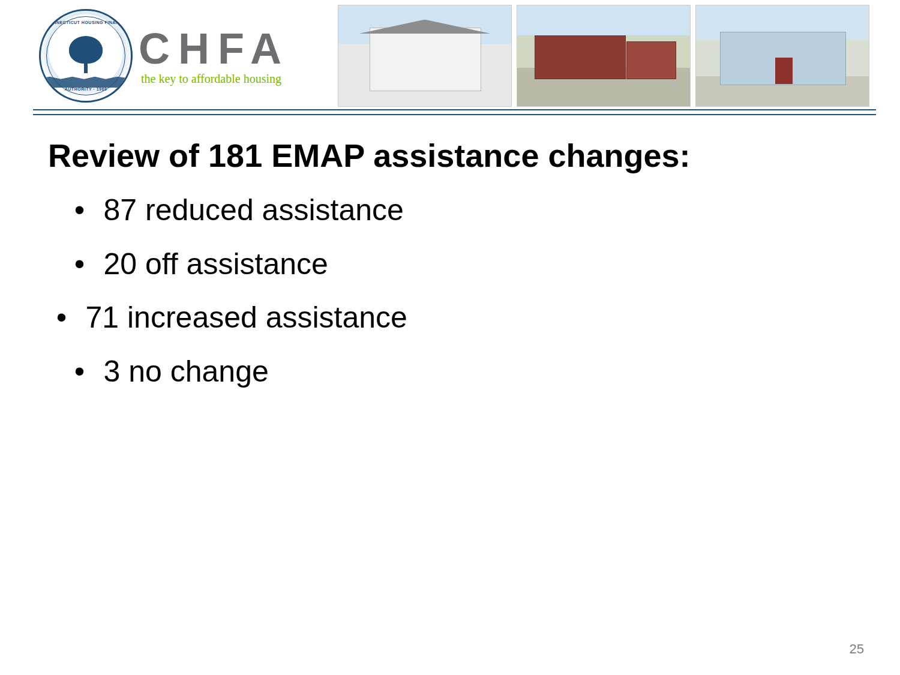CONNECTICUT HOUSING FINANCE
AUTHORITY · 1969
CHFA
the key to affordable housing
Review of 181 EMAP assistance changes:
•87 reduced assistance
•20 off assistance
•71 increased assistance
•3 no change
25